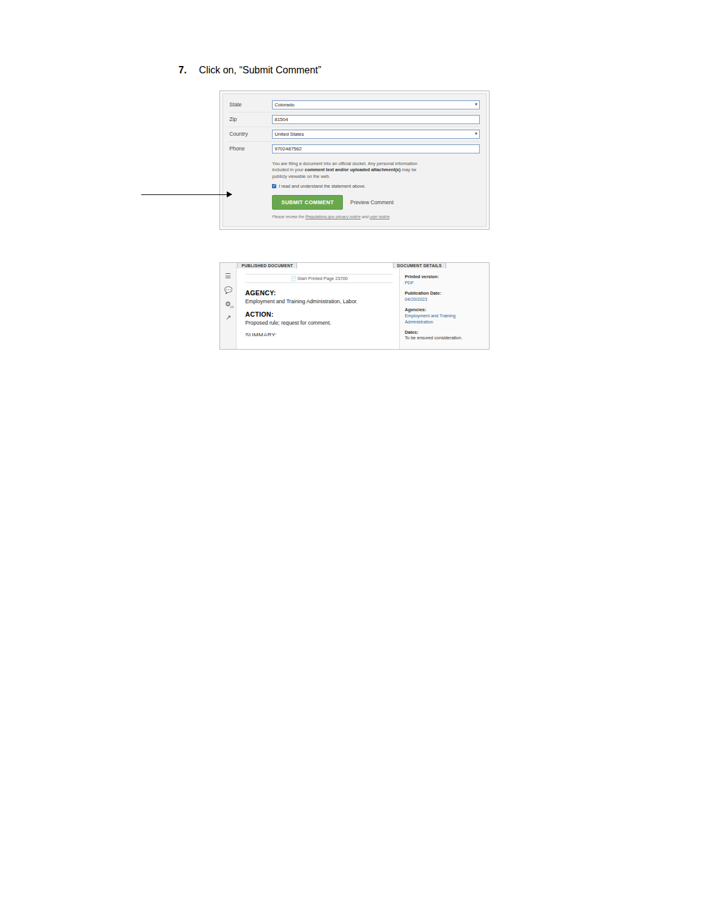7. Click on, “Submit Comment”
State
Colorado
Zip
81504
Country
United States
Phone
9702487562
You are filing a document into an official docket. Any personal information included in your comment text and/or uploaded attachment(s) may be publicly viewable on the web.
I read and understand the statement above.
SUBMIT COMMENT
Preview Comment
Please review the Regulations.gov privacy notice and user notice.
PUBLISHED DOCUMENT
DOCUMENT DETAILS
☰
💬
⚙16
↗
📄 Start Printed Page 23700
AGENCY:
Employment and Training Administration, Labor.
ACTION:
Proposed rule; request for comment.
SUMMARY:
Printed version: PDF
Publication Date: 04/20/2023
Agencies: Employment and Training Administration
Dates: To be ensured consideration.